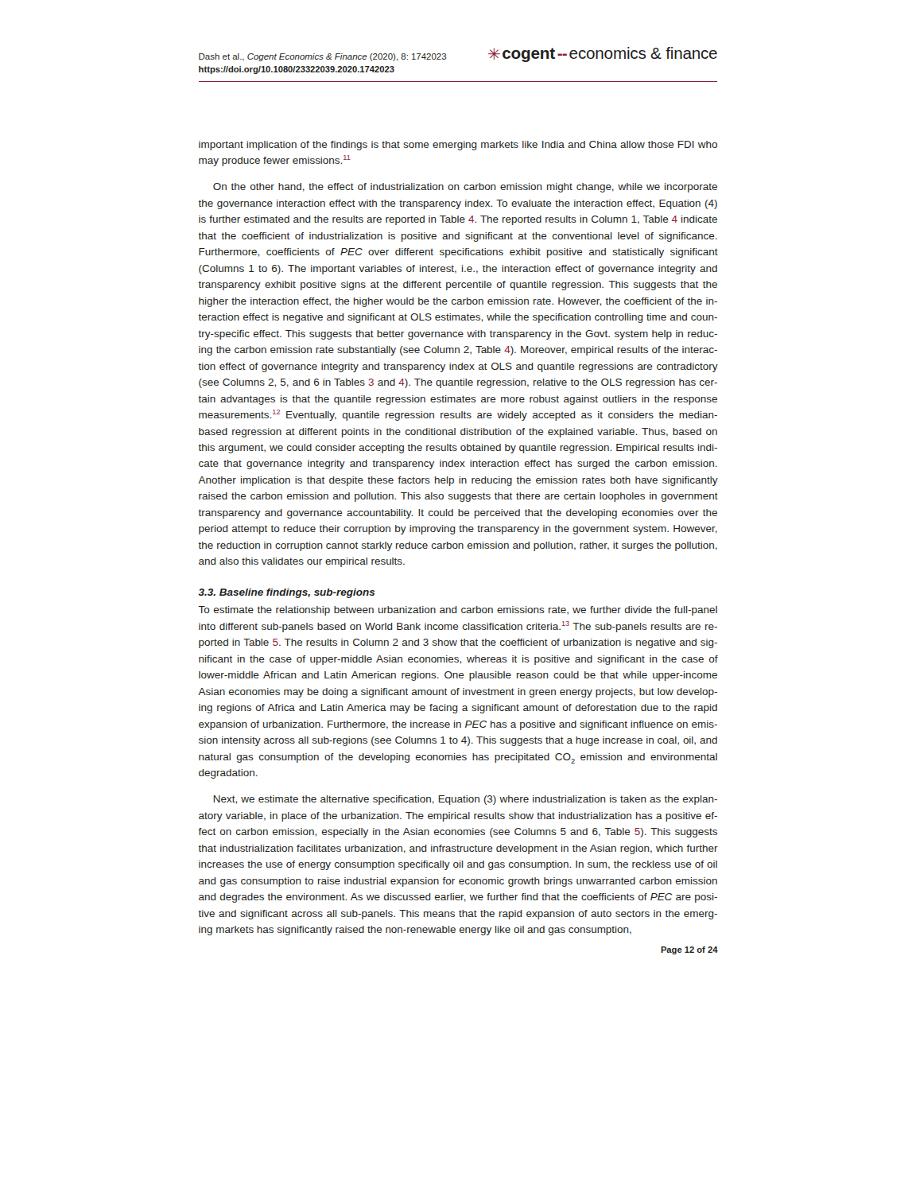Dash et al., Cogent Economics & Finance (2020), 8: 1742023
https://doi.org/10.1080/23322039.2020.1742023
✳cogent--economics & finance
important implication of the findings is that some emerging markets like India and China allow those FDI who may produce fewer emissions.11
On the other hand, the effect of industrialization on carbon emission might change, while we incorporate the governance interaction effect with the transparency index. To evaluate the interaction effect, Equation (4) is further estimated and the results are reported in Table 4. The reported results in Column 1, Table 4 indicate that the coefficient of industrialization is positive and significant at the conventional level of significance. Furthermore, coefficients of PEC over different specifications exhibit positive and statistically significant (Columns 1 to 6). The important variables of interest, i.e., the interaction effect of governance integrity and transparency exhibit positive signs at the different percentile of quantile regression. This suggests that the higher the interaction effect, the higher would be the carbon emission rate. However, the coefficient of the interaction effect is negative and significant at OLS estimates, while the specification controlling time and country-specific effect. This suggests that better governance with transparency in the Govt. system help in reducing the carbon emission rate substantially (see Column 2, Table 4). Moreover, empirical results of the interaction effect of governance integrity and transparency index at OLS and quantile regressions are contradictory (see Columns 2, 5, and 6 in Tables 3 and 4). The quantile regression, relative to the OLS regression has certain advantages is that the quantile regression estimates are more robust against outliers in the response measurements.12 Eventually, quantile regression results are widely accepted as it considers the median-based regression at different points in the conditional distribution of the explained variable. Thus, based on this argument, we could consider accepting the results obtained by quantile regression. Empirical results indicate that governance integrity and transparency index interaction effect has surged the carbon emission. Another implication is that despite these factors help in reducing the emission rates both have significantly raised the carbon emission and pollution. This also suggests that there are certain loopholes in government transparency and governance accountability. It could be perceived that the developing economies over the period attempt to reduce their corruption by improving the transparency in the government system. However, the reduction in corruption cannot starkly reduce carbon emission and pollution, rather, it surges the pollution, and also this validates our empirical results.
3.3. Baseline findings, sub-regions
To estimate the relationship between urbanization and carbon emissions rate, we further divide the full-panel into different sub-panels based on World Bank income classification criteria.13 The sub-panels results are reported in Table 5. The results in Column 2 and 3 show that the coefficient of urbanization is negative and significant in the case of upper-middle Asian economies, whereas it is positive and significant in the case of lower-middle African and Latin American regions. One plausible reason could be that while upper-income Asian economies may be doing a significant amount of investment in green energy projects, but low developing regions of Africa and Latin America may be facing a significant amount of deforestation due to the rapid expansion of urbanization. Furthermore, the increase in PEC has a positive and significant influence on emission intensity across all sub-regions (see Columns 1 to 4). This suggests that a huge increase in coal, oil, and natural gas consumption of the developing economies has precipitated CO2 emission and environmental degradation.
Next, we estimate the alternative specification, Equation (3) where industrialization is taken as the explanatory variable, in place of the urbanization. The empirical results show that industrialization has a positive effect on carbon emission, especially in the Asian economies (see Columns 5 and 6, Table 5). This suggests that industrialization facilitates urbanization, and infrastructure development in the Asian region, which further increases the use of energy consumption specifically oil and gas consumption. In sum, the reckless use of oil and gas consumption to raise industrial expansion for economic growth brings unwarranted carbon emission and degrades the environment. As we discussed earlier, we further find that the coefficients of PEC are positive and significant across all sub-panels. This means that the rapid expansion of auto sectors in the emerging markets has significantly raised the non-renewable energy like oil and gas consumption,
Page 12 of 24